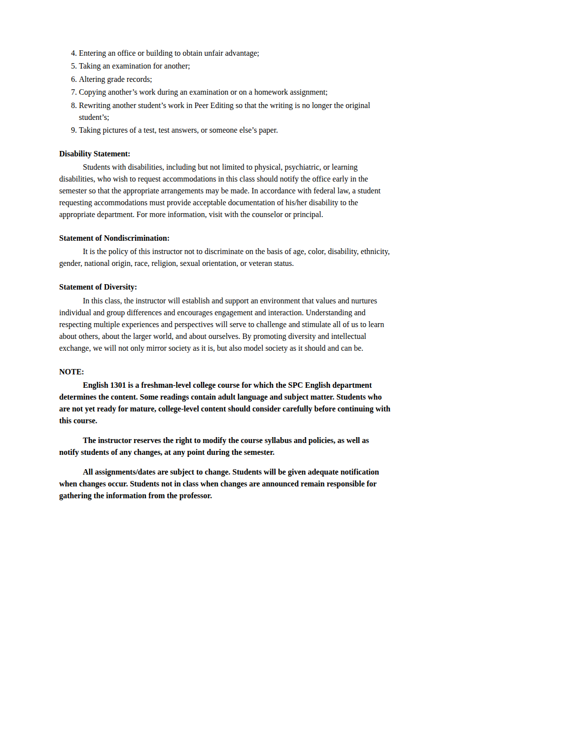Entering an office or building to obtain unfair advantage;
Taking an examination for another;
Altering grade records;
Copying another’s work during an examination or on a homework assignment;
Rewriting another student’s work in Peer Editing so that the writing is no longer the original student’s;
Taking pictures of a test, test answers, or someone else’s paper.
Disability Statement:
Students with disabilities, including but not limited to physical, psychiatric, or learning disabilities, who wish to request accommodations in this class should notify the office early in the semester so that the appropriate arrangements may be made. In accordance with federal law, a student requesting accommodations must provide acceptable documentation of his/her disability to the appropriate department. For more information, visit with the counselor or principal.
Statement of Nondiscrimination:
It is the policy of this instructor not to discriminate on the basis of age, color, disability, ethnicity, gender, national origin, race, religion, sexual orientation, or veteran status.
Statement of Diversity:
In this class, the instructor will establish and support an environment that values and nurtures individual and group differences and encourages engagement and interaction. Understanding and respecting multiple experiences and perspectives will serve to challenge and stimulate all of us to learn about others, about the larger world, and about ourselves. By promoting diversity and intellectual exchange, we will not only mirror society as it is, but also model society as it should and can be.
NOTE:
English 1301 is a freshman-level college course for which the SPC English department determines the content. Some readings contain adult language and subject matter. Students who are not yet ready for mature, college-level content should consider carefully before continuing with this course.
The instructor reserves the right to modify the course syllabus and policies, as well as notify students of any changes, at any point during the semester.
All assignments/dates are subject to change. Students will be given adequate notification when changes occur. Students not in class when changes are announced remain responsible for gathering the information from the professor.